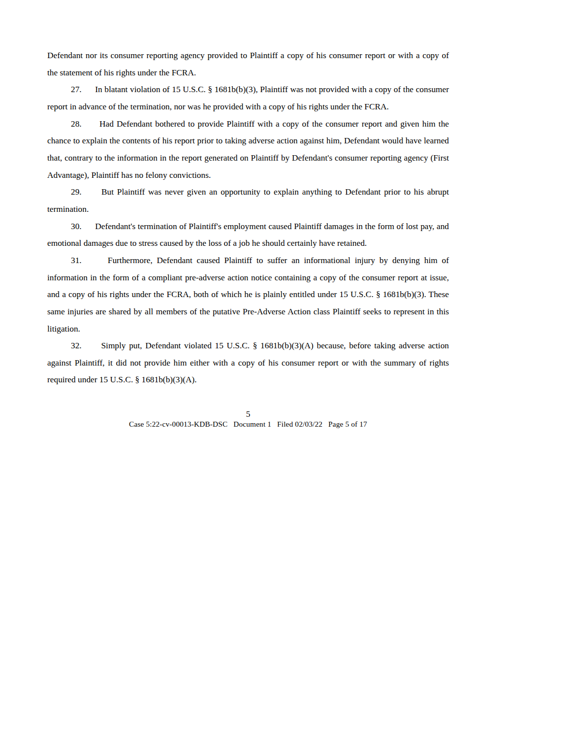Defendant nor its consumer reporting agency provided to Plaintiff a copy of his consumer report or with a copy of the statement of his rights under the FCRA.
27. In blatant violation of 15 U.S.C. § 1681b(b)(3), Plaintiff was not provided with a copy of the consumer report in advance of the termination, nor was he provided with a copy of his rights under the FCRA.
28. Had Defendant bothered to provide Plaintiff with a copy of the consumer report and given him the chance to explain the contents of his report prior to taking adverse action against him, Defendant would have learned that, contrary to the information in the report generated on Plaintiff by Defendant's consumer reporting agency (First Advantage), Plaintiff has no felony convictions.
29. But Plaintiff was never given an opportunity to explain anything to Defendant prior to his abrupt termination.
30. Defendant's termination of Plaintiff's employment caused Plaintiff damages in the form of lost pay, and emotional damages due to stress caused by the loss of a job he should certainly have retained.
31. Furthermore, Defendant caused Plaintiff to suffer an informational injury by denying him of information in the form of a compliant pre-adverse action notice containing a copy of the consumer report at issue, and a copy of his rights under the FCRA, both of which he is plainly entitled under 15 U.S.C. § 1681b(b)(3). These same injuries are shared by all members of the putative Pre-Adverse Action class Plaintiff seeks to represent in this litigation.
32. Simply put, Defendant violated 15 U.S.C. § 1681b(b)(3)(A) because, before taking adverse action against Plaintiff, it did not provide him either with a copy of his consumer report or with the summary of rights required under 15 U.S.C. § 1681b(b)(3)(A).
5
Case 5:22-cv-00013-KDB-DSC Document 1 Filed 02/03/22 Page 5 of 17